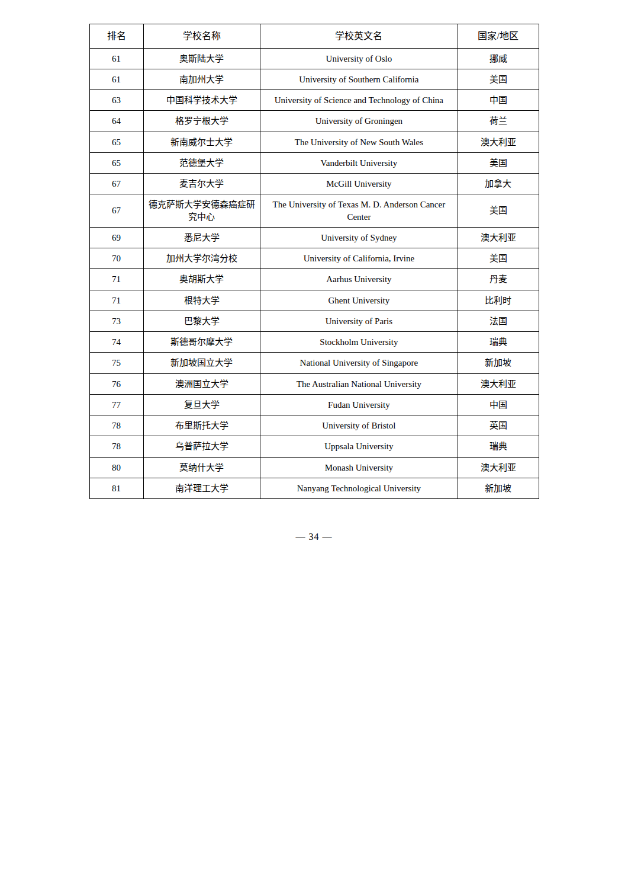| 排名 | 学校名称 | 学校英文名 | 国家/地区 |
| --- | --- | --- | --- |
| 61 | 奥斯陆大学 | University of Oslo | 挪威 |
| 61 | 南加州大学 | University of Southern California | 美国 |
| 63 | 中国科学技术大学 | University of Science and Technology of China | 中国 |
| 64 | 格罗宁根大学 | University of Groningen | 荷兰 |
| 65 | 新南威尔士大学 | The University of New South Wales | 澳大利亚 |
| 65 | 范德堡大学 | Vanderbilt University | 美国 |
| 67 | 麦吉尔大学 | McGill University | 加拿大 |
| 67 | 德克萨斯大学安德森癌症研究中心 | The University of Texas M. D. Anderson Cancer Center | 美国 |
| 69 | 悉尼大学 | University of Sydney | 澳大利亚 |
| 70 | 加州大学尔湾分校 | University of California, Irvine | 美国 |
| 71 | 奥胡斯大学 | Aarhus University | 丹麦 |
| 71 | 根特大学 | Ghent University | 比利时 |
| 73 | 巴黎大学 | University of Paris | 法国 |
| 74 | 斯德哥尔摩大学 | Stockholm University | 瑞典 |
| 75 | 新加坡国立大学 | National University of Singapore | 新加坡 |
| 76 | 澳洲国立大学 | The Australian National University | 澳大利亚 |
| 77 | 复旦大学 | Fudan University | 中国 |
| 78 | 布里斯托大学 | University of Bristol | 英国 |
| 78 | 乌普萨拉大学 | Uppsala University | 瑞典 |
| 80 | 莫纳什大学 | Monash University | 澳大利亚 |
| 81 | 南洋理工大学 | Nanyang Technological University | 新加坡 |
— 34 —